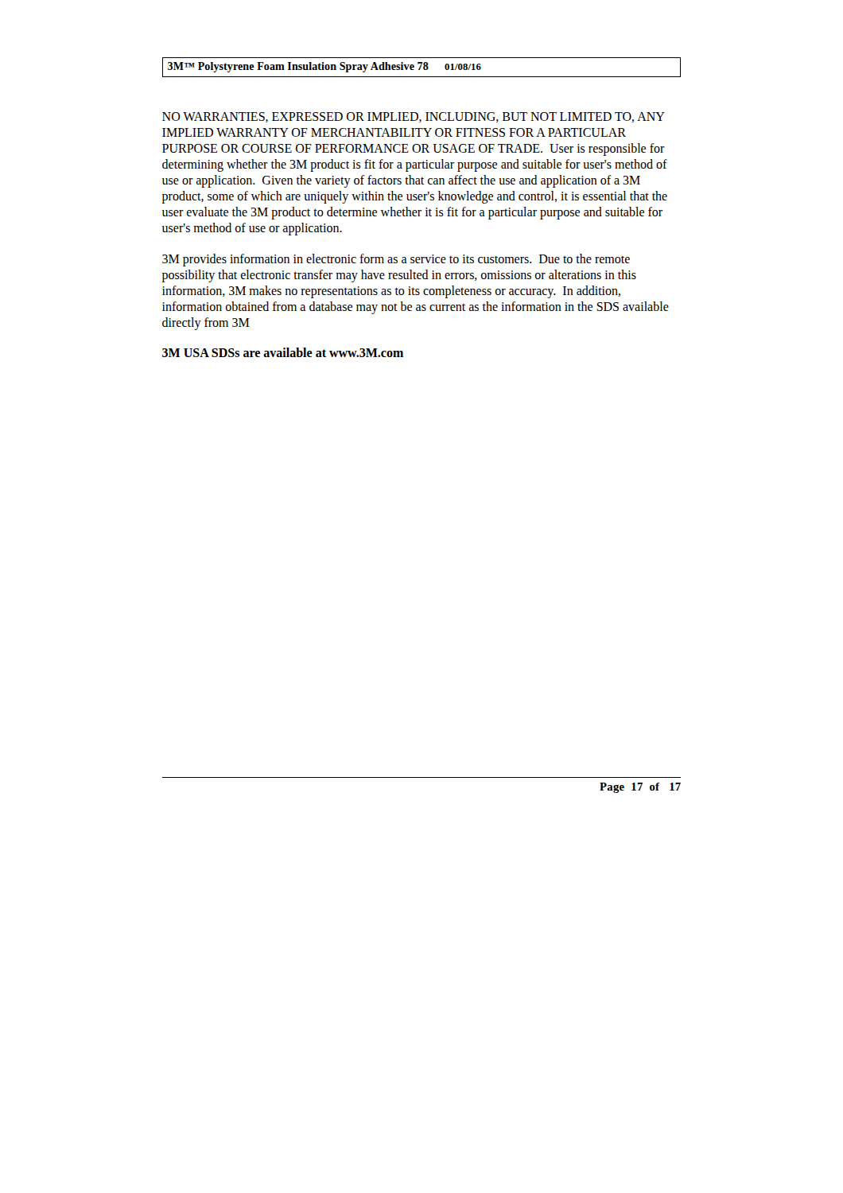3M™ Polystyrene Foam Insulation Spray Adhesive 7801/08/16
NO WARRANTIES, EXPRESSED OR IMPLIED, INCLUDING, BUT NOT LIMITED TO, ANY IMPLIED WARRANTY OF MERCHANTABILITY OR FITNESS FOR A PARTICULAR PURPOSE OR COURSE OF PERFORMANCE OR USAGE OF TRADE. User is responsible for determining whether the 3M product is fit for a particular purpose and suitable for user's method of use or application. Given the variety of factors that can affect the use and application of a 3M product, some of which are uniquely within the user's knowledge and control, it is essential that the user evaluate the 3M product to determine whether it is fit for a particular purpose and suitable for user's method of use or application.
3M provides information in electronic form as a service to its customers. Due to the remote possibility that electronic transfer may have resulted in errors, omissions or alterations in this information, 3M makes no representations as to its completeness or accuracy. In addition, information obtained from a database may not be as current as the information in the SDS available directly from 3M
3M USA SDSs are available at www.3M.com
Page 17 of 17